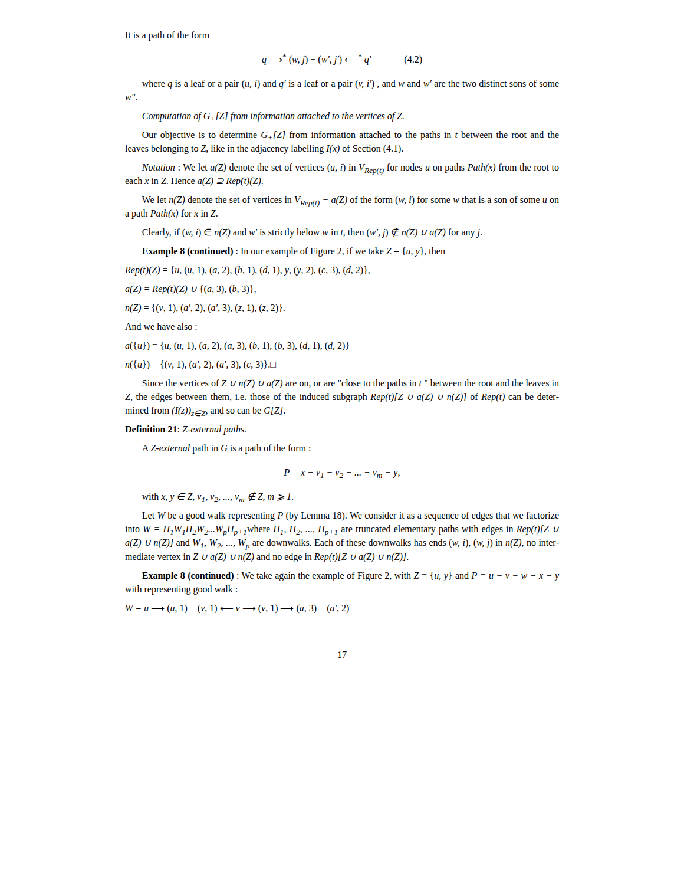It is a path of the form
q ⟶* (w, j) − (w′, j′) ⟵* q′(4.2)
where q is a leaf or a pair (u, i) and q′ is a leaf or a pair (v, i′) , and w and w′ are the two distinct sons of some w″.
Computation of G+[Z] from information attached to the vertices of Z.
Our objective is to determine G+[Z] from information attached to the paths in t between the root and the leaves belonging to Z, like in the adjacency labelling I(x) of Section (4.1).
Notation : We let a(Z) denote the set of vertices (u, i) in VRep(t) for nodes u on paths Path(x) from the root to each x in Z. Hence a(Z) ⊇ Rep(t)(Z).
We let n(Z) denote the set of vertices in VRep(t) − a(Z) of the form (w, i) for some w that is a son of some u on a path Path(x) for x in Z.
Clearly, if (w, i) ∈ n(Z) and w′ is strictly below w in t, then (w′, j) ∉ n(Z) ∪ a(Z) for any j.
Example 8 (continued) : In our example of Figure 2, if we take Z = {u, y}, then
Rep(t)(Z) = {u, (u, 1), (a, 2), (b, 1), (d, 1), y, (y, 2), (c, 3), (d, 2)},
a(Z) = Rep(t)(Z) ∪ {(a, 3), (b, 3)},
n(Z) = {(v, 1), (a′, 2), (a′, 3), (z, 1), (z, 2)}.
And we have also :
a({u}) = {u, (u, 1), (a, 2), (a, 3), (b, 1), (b, 3), (d, 1), (d, 2)}
n({u}) = {(v, 1), (a′, 2), (a′, 3), (c, 3)}.□
Since the vertices of Z ∪ n(Z) ∪ a(Z) are on, or are "close to the paths in t " between the root and the leaves in Z, the edges between them, i.e. those of the induced subgraph Rep(t)[Z ∪ a(Z) ∪ n(Z)] of Rep(t) can be determined from (I(z))z∈Z, and so can be G[Z].
Definition 21: Z-external paths.
A Z-external path in G is a path of the form :
P = x − v1 − v2 − ... − vm − y,
with x, y ∈ Z, v1, v2, ..., vm ∉ Z, m ⩾ 1.
Let W be a good walk representing P (by Lemma 18). We consider it as a sequence of edges that we factorize into W = H1W1H2W2...WpHp+1where H1, H2, ..., Hp+1 are truncated elementary paths with edges in Rep(t)[Z ∪ a(Z) ∪ n(Z)] and W1, W2, ..., Wp are downwalks. Each of these downwalks has ends (w, i), (w, j) in n(Z), no intermediate vertex in Z ∪ a(Z) ∪ n(Z) and no edge in Rep(t)[Z ∪ a(Z) ∪ n(Z)].
Example 8 (continued) : We take again the example of Figure 2, with Z = {u, y} and P = u − v − w − x − y with representing good walk :
W = u ⟶ (u, 1) − (v, 1) ⟵ v ⟶ (v, 1) ⟶ (a, 3) − (a′, 2)
17